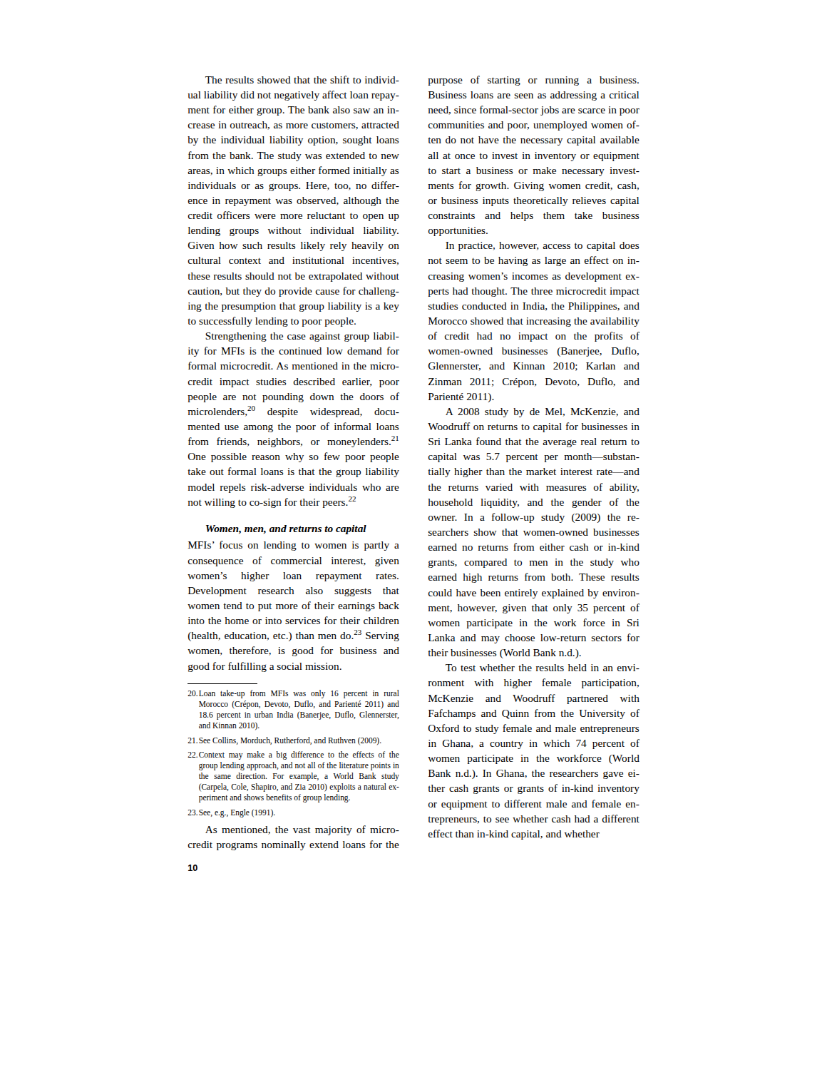The results showed that the shift to individual liability did not negatively affect loan repayment for either group. The bank also saw an increase in outreach, as more customers, attracted by the individual liability option, sought loans from the bank. The study was extended to new areas, in which groups either formed initially as individuals or as groups. Here, too, no difference in repayment was observed, although the credit officers were more reluctant to open up lending groups without individual liability. Given how such results likely rely heavily on cultural context and institutional incentives, these results should not be extrapolated without caution, but they do provide cause for challenging the presumption that group liability is a key to successfully lending to poor people.
Strengthening the case against group liability for MFIs is the continued low demand for formal microcredit. As mentioned in the microcredit impact studies described earlier, poor people are not pounding down the doors of microlenders,20 despite widespread, documented use among the poor of informal loans from friends, neighbors, or moneylenders.21 One possible reason why so few poor people take out formal loans is that the group liability model repels risk-adverse individuals who are not willing to co-sign for their peers.22
Women, men, and returns to capital
MFIs’ focus on lending to women is partly a consequence of commercial interest, given women’s higher loan repayment rates. Development research also suggests that women tend to put more of their earnings back into the home or into services for their children (health, education, etc.) than men do.23 Serving women, therefore, is good for business and good for fulfilling a social mission.
20. Loan take-up from MFIs was only 16 percent in rural Morocco (Crépon, Devoto, Duflo, and Parienté 2011) and 18.6 percent in urban India (Banerjee, Duflo, Glennerster, and Kinnan 2010).
21. See Collins, Morduch, Rutherford, and Ruthven (2009).
22. Context may make a big difference to the effects of the group lending approach, and not all of the literature points in the same direction. For example, a World Bank study (Carpela, Cole, Shapiro, and Zia 2010) exploits a natural experiment and shows benefits of group lending.
23. See, e.g., Engle (1991).
As mentioned, the vast majority of microcredit programs nominally extend loans for the purpose of starting or running a business. Business loans are seen as addressing a critical need, since formal-sector jobs are scarce in poor communities and poor, unemployed women often do not have the necessary capital available all at once to invest in inventory or equipment to start a business or make necessary investments for growth. Giving women credit, cash, or business inputs theoretically relieves capital constraints and helps them take business opportunities.
In practice, however, access to capital does not seem to be having as large an effect on increasing women’s incomes as development experts had thought. The three microcredit impact studies conducted in India, the Philippines, and Morocco showed that increasing the availability of credit had no impact on the profits of women-owned businesses (Banerjee, Duflo, Glennerster, and Kinnan 2010; Karlan and Zinman 2011; Crépon, Devoto, Duflo, and Parienté 2011).
A 2008 study by de Mel, McKenzie, and Woodruff on returns to capital for businesses in Sri Lanka found that the average real return to capital was 5.7 percent per month—substantially higher than the market interest rate—and the returns varied with measures of ability, household liquidity, and the gender of the owner. In a follow-up study (2009) the researchers show that women-owned businesses earned no returns from either cash or in-kind grants, compared to men in the study who earned high returns from both. These results could have been entirely explained by environment, however, given that only 35 percent of women participate in the work force in Sri Lanka and may choose low-return sectors for their businesses (World Bank n.d.).
To test whether the results held in an environment with higher female participation, McKenzie and Woodruff partnered with Fafchamps and Quinn from the University of Oxford to study female and male entrepreneurs in Ghana, a country in which 74 percent of women participate in the workforce (World Bank n.d.). In Ghana, the researchers gave either cash grants or grants of in-kind inventory or equipment to different male and female entrepreneurs, to see whether cash had a different effect than in-kind capital, and whether
10